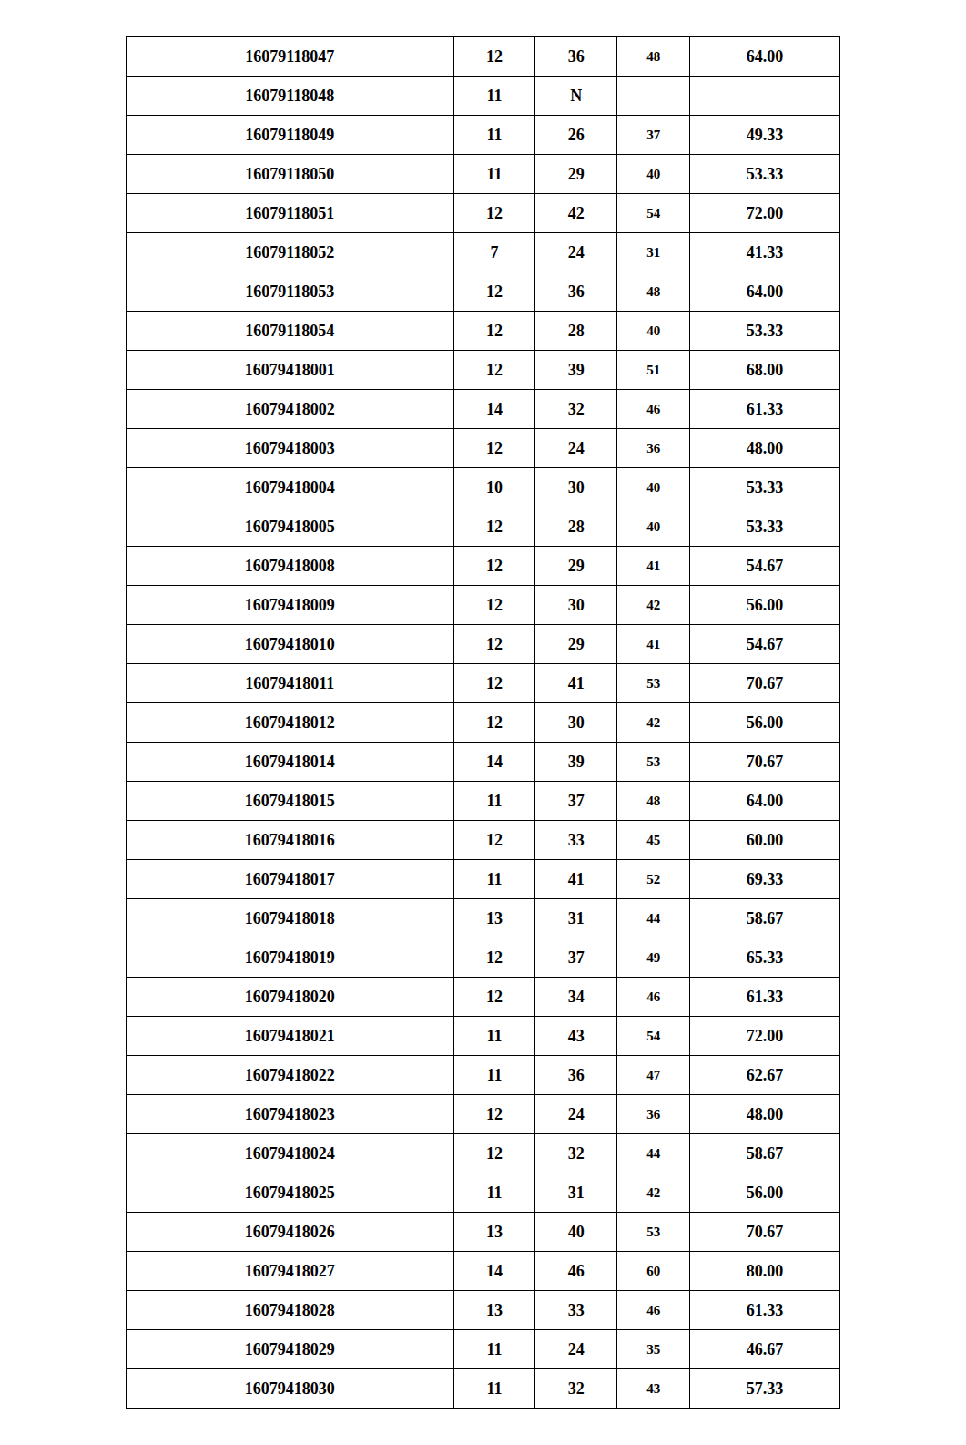| 16079118047 | 12 | 36 | 48 | 64.00 |
| 16079118048 | 11 | N | | |
| 16079118049 | 11 | 26 | 37 | 49.33 |
| 16079118050 | 11 | 29 | 40 | 53.33 |
| 16079118051 | 12 | 42 | 54 | 72.00 |
| 16079118052 | 7 | 24 | 31 | 41.33 |
| 16079118053 | 12 | 36 | 48 | 64.00 |
| 16079118054 | 12 | 28 | 40 | 53.33 |
| 16079418001 | 12 | 39 | 51 | 68.00 |
| 16079418002 | 14 | 32 | 46 | 61.33 |
| 16079418003 | 12 | 24 | 36 | 48.00 |
| 16079418004 | 10 | 30 | 40 | 53.33 |
| 16079418005 | 12 | 28 | 40 | 53.33 |
| 16079418008 | 12 | 29 | 41 | 54.67 |
| 16079418009 | 12 | 30 | 42 | 56.00 |
| 16079418010 | 12 | 29 | 41 | 54.67 |
| 16079418011 | 12 | 41 | 53 | 70.67 |
| 16079418012 | 12 | 30 | 42 | 56.00 |
| 16079418014 | 14 | 39 | 53 | 70.67 |
| 16079418015 | 11 | 37 | 48 | 64.00 |
| 16079418016 | 12 | 33 | 45 | 60.00 |
| 16079418017 | 11 | 41 | 52 | 69.33 |
| 16079418018 | 13 | 31 | 44 | 58.67 |
| 16079418019 | 12 | 37 | 49 | 65.33 |
| 16079418020 | 12 | 34 | 46 | 61.33 |
| 16079418021 | 11 | 43 | 54 | 72.00 |
| 16079418022 | 11 | 36 | 47 | 62.67 |
| 16079418023 | 12 | 24 | 36 | 48.00 |
| 16079418024 | 12 | 32 | 44 | 58.67 |
| 16079418025 | 11 | 31 | 42 | 56.00 |
| 16079418026 | 13 | 40 | 53 | 70.67 |
| 16079418027 | 14 | 46 | 60 | 80.00 |
| 16079418028 | 13 | 33 | 46 | 61.33 |
| 16079418029 | 11 | 24 | 35 | 46.67 |
| 16079418030 | 11 | 32 | 43 | 57.33 |